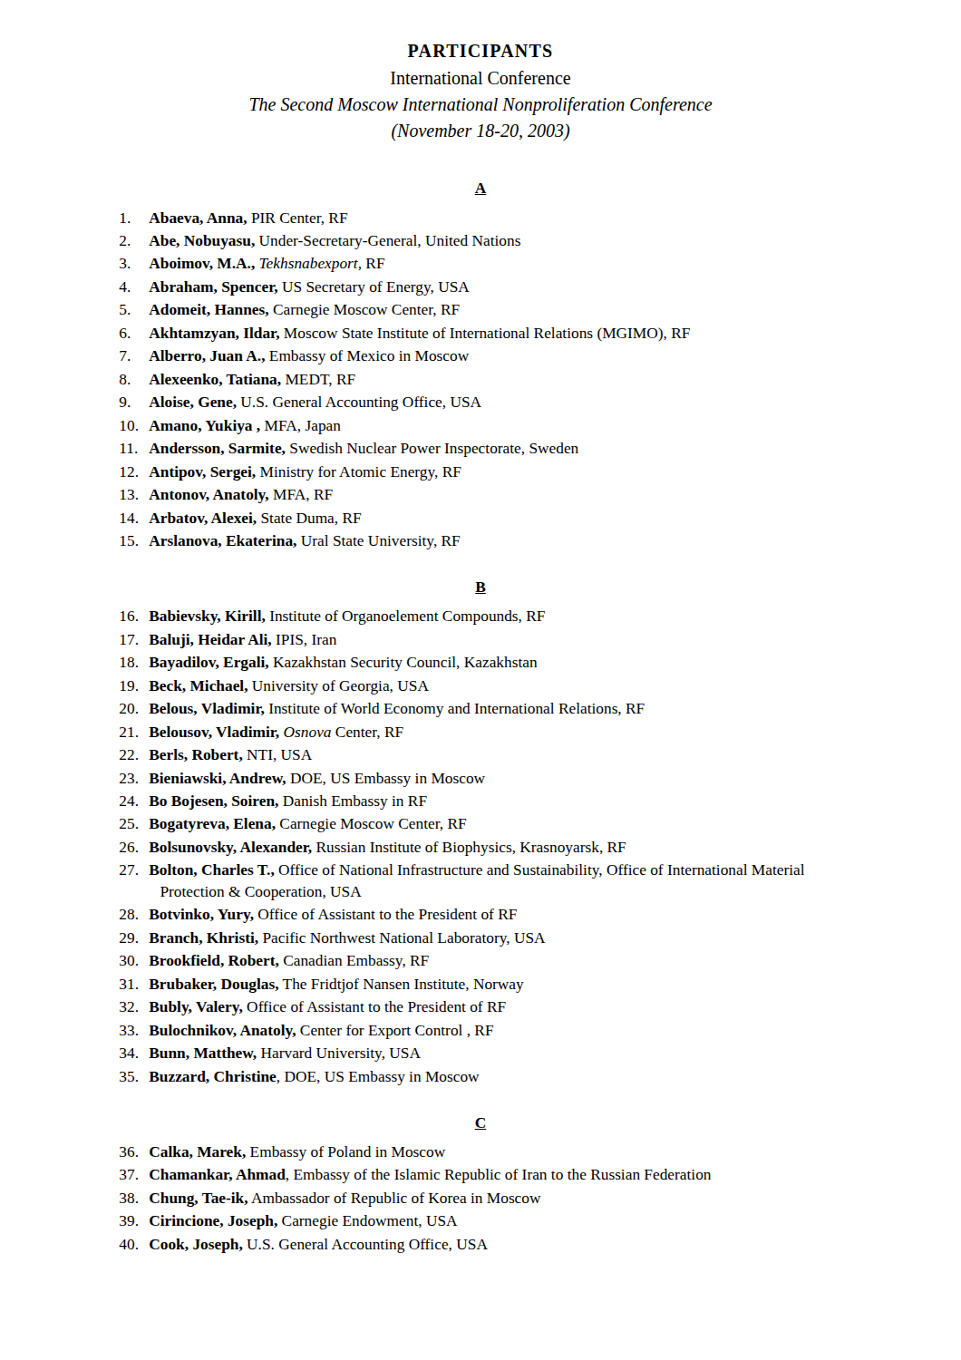PARTICIPANTS
International Conference
The Second Moscow International Nonproliferation Conference
(November 18-20, 2003)
A
1. Abaeva, Anna, PIR Center, RF
2. Abe, Nobuyasu, Under-Secretary-General, United Nations
3. Aboimov, M.A., Tekhsnabexport, RF
4. Abraham, Spencer, US Secretary of Energy, USA
5. Adomeit, Hannes, Carnegie Moscow Center, RF
6. Akhtamzyan, Ildar, Moscow State Institute of International Relations (MGIMO), RF
7. Alberro, Juan A., Embassy of Mexico in Moscow
8. Alexeenko, Tatiana, MEDT, RF
9. Aloise, Gene, U.S. General Accounting Office, USA
10. Amano, Yukiya , MFA, Japan
11. Andersson, Sarmite, Swedish Nuclear Power Inspectorate, Sweden
12. Antipov, Sergei, Ministry for Atomic Energy, RF
13. Antonov, Anatoly, MFA, RF
14. Arbatov, Alexei, State Duma, RF
15. Arslanova, Ekaterina, Ural State University, RF
B
16. Babievsky, Kirill, Institute of Organoelement Compounds, RF
17. Baluji, Heidar Ali, IPIS, Iran
18. Bayadilov, Ergali, Kazakhstan Security Council, Kazakhstan
19. Beck, Michael, University of Georgia, USA
20. Belous, Vladimir, Institute of World Economy and International Relations, RF
21. Belousov, Vladimir, Osnova Center, RF
22. Berls, Robert, NTI, USA
23. Bieniawski, Andrew, DOE, US Embassy in Moscow
24. Bo Bojesen, Soiren, Danish Embassy in RF
25. Bogatyreva, Elena, Carnegie Moscow Center, RF
26. Bolsunovsky, Alexander, Russian Institute of Biophysics, Krasnoyarsk, RF
27. Bolton, Charles T., Office of National Infrastructure and Sustainability, Office of International Material Protection & Cooperation, USA
28. Botvinko, Yury, Office of Assistant to the President of RF
29. Branch, Khristi, Pacific Northwest National Laboratory, USA
30. Brookfield, Robert, Canadian Embassy, RF
31. Brubaker, Douglas, The Fridtjof Nansen Institute, Norway
32. Bubly, Valery, Office of Assistant to the President of RF
33. Bulochnikov, Anatoly, Center for Export Control , RF
34. Bunn, Matthew, Harvard University, USA
35. Buzzard, Christine, DOE, US Embassy in Moscow
C
36. Calka, Marek, Embassy of Poland in Moscow
37. Chamankar, Ahmad, Embassy of the Islamic Republic of Iran to the Russian Federation
38. Chung, Tae-ik, Ambassador of Republic of Korea in Moscow
39. Cirincione, Joseph, Carnegie Endowment, USA
40. Cook, Joseph, U.S. General Accounting Office, USA